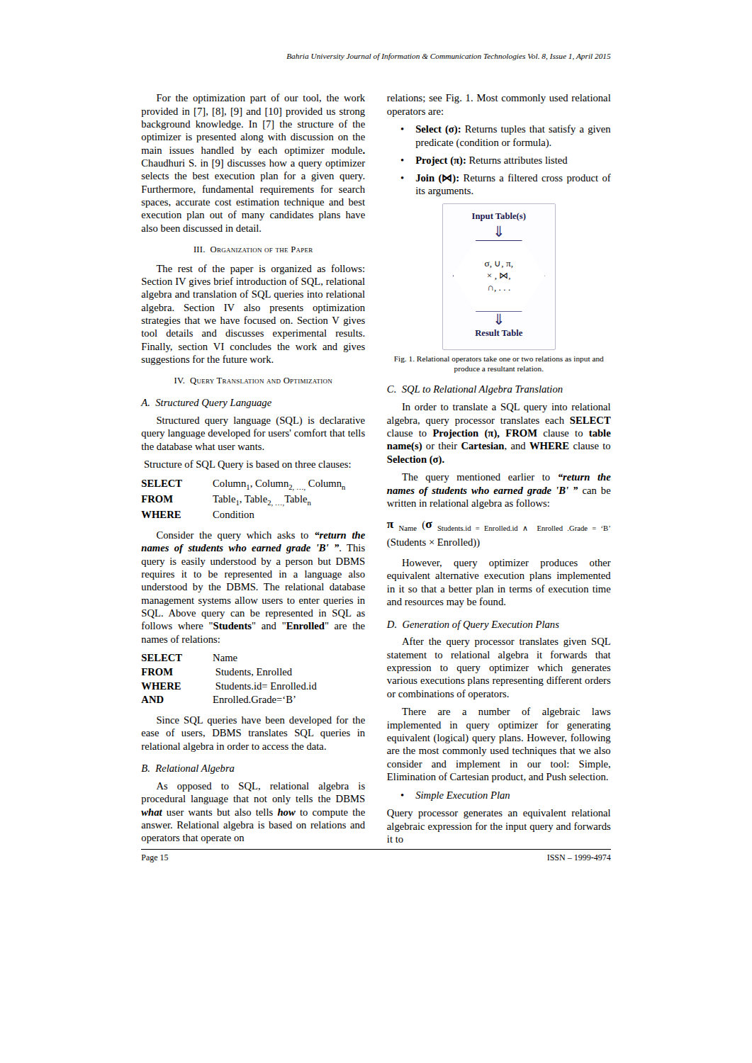Bahria University Journal of Information & Communication Technologies Vol. 8, Issue 1, April 2015
For the optimization part of our tool, the work provided in [7], [8], [9] and [10] provided us strong background knowledge. In [7] the structure of the optimizer is presented along with discussion on the main issues handled by each optimizer module. Chaudhuri S. in [9] discusses how a query optimizer selects the best execution plan for a given query. Furthermore, fundamental requirements for search spaces, accurate cost estimation technique and best execution plan out of many candidates plans have also been discussed in detail.
III. Organization of the Paper
The rest of the paper is organized as follows: Section IV gives brief introduction of SQL, relational algebra and translation of SQL queries into relational algebra. Section IV also presents optimization strategies that we have focused on. Section V gives tool details and discusses experimental results. Finally, section VI concludes the work and gives suggestions for the future work.
IV. Query Translation and Optimization
A. Structured Query Language
Structured query language (SQL) is declarative query language developed for users' comfort that tells the database what user wants.
Structure of SQL Query is based on three clauses:
SELECT Column1, Column2, …, Columnn
FROM Table1, Table2, …, Tablen
WHERE Condition
Consider the query which asks to “return the names of students who earned grade 'B' ”. This query is easily understood by a person but DBMS requires it to be represented in a language also understood by the DBMS. The relational database management systems allow users to enter queries in SQL. Above query can be represented in SQL as follows where "Students" and "Enrolled" are the names of relations:
SELECT Name
FROM Students, Enrolled
WHERE Students.id= Enrolled.id
AND Enrolled.Grade=‘B’
Since SQL queries have been developed for the ease of users, DBMS translates SQL queries in relational algebra in order to access the data.
B. Relational Algebra
As opposed to SQL, relational algebra is procedural language that not only tells the DBMS what user wants but also tells how to compute the answer. Relational algebra is based on relations and operators that operate on
relations; see Fig. 1. Most commonly used relational operators are:
Select (σ): Returns tuples that satisfy a given predicate (condition or formula).
Project (π): Returns attributes listed
Join (⋈): Returns a filtered cross product of its arguments.
Input Table(s)
⇓
σ, ∪, π,
× , ⋈,
∩, . . .
⇓
Result Table
Fig. 1. Relational operators take one or two relations as input and produce a resultant relation.
C. SQL to Relational Algebra Translation
In order to translate a SQL query into relational algebra, query processor translates each SELECT clause to Projection (π), FROM clause to table name(s) or their Cartesian, and WHERE clause to Selection (σ).
The query mentioned earlier to “return the names of students who earned grade 'B' ” can be written in relational algebra as follows:
π Name (σ Students.id = Enrolled.id ∧ Enrolled .Grade = ‘B’ (Students × Enrolled))
However, query optimizer produces other equivalent alternative execution plans implemented in it so that a better plan in terms of execution time and resources may be found.
D. Generation of Query Execution Plans
After the query processor translates given SQL statement to relational algebra it forwards that expression to query optimizer which generates various executions plans representing different orders or combinations of operators.
There are a number of algebraic laws implemented in query optimizer for generating equivalent (logical) query plans. However, following are the most commonly used techniques that we also consider and implement in our tool: Simple, Elimination of Cartesian product, and Push selection.
Simple Execution Plan
Query processor generates an equivalent relational algebraic expression for the input query and forwards it to
Page 15 ISSN – 1999-4974